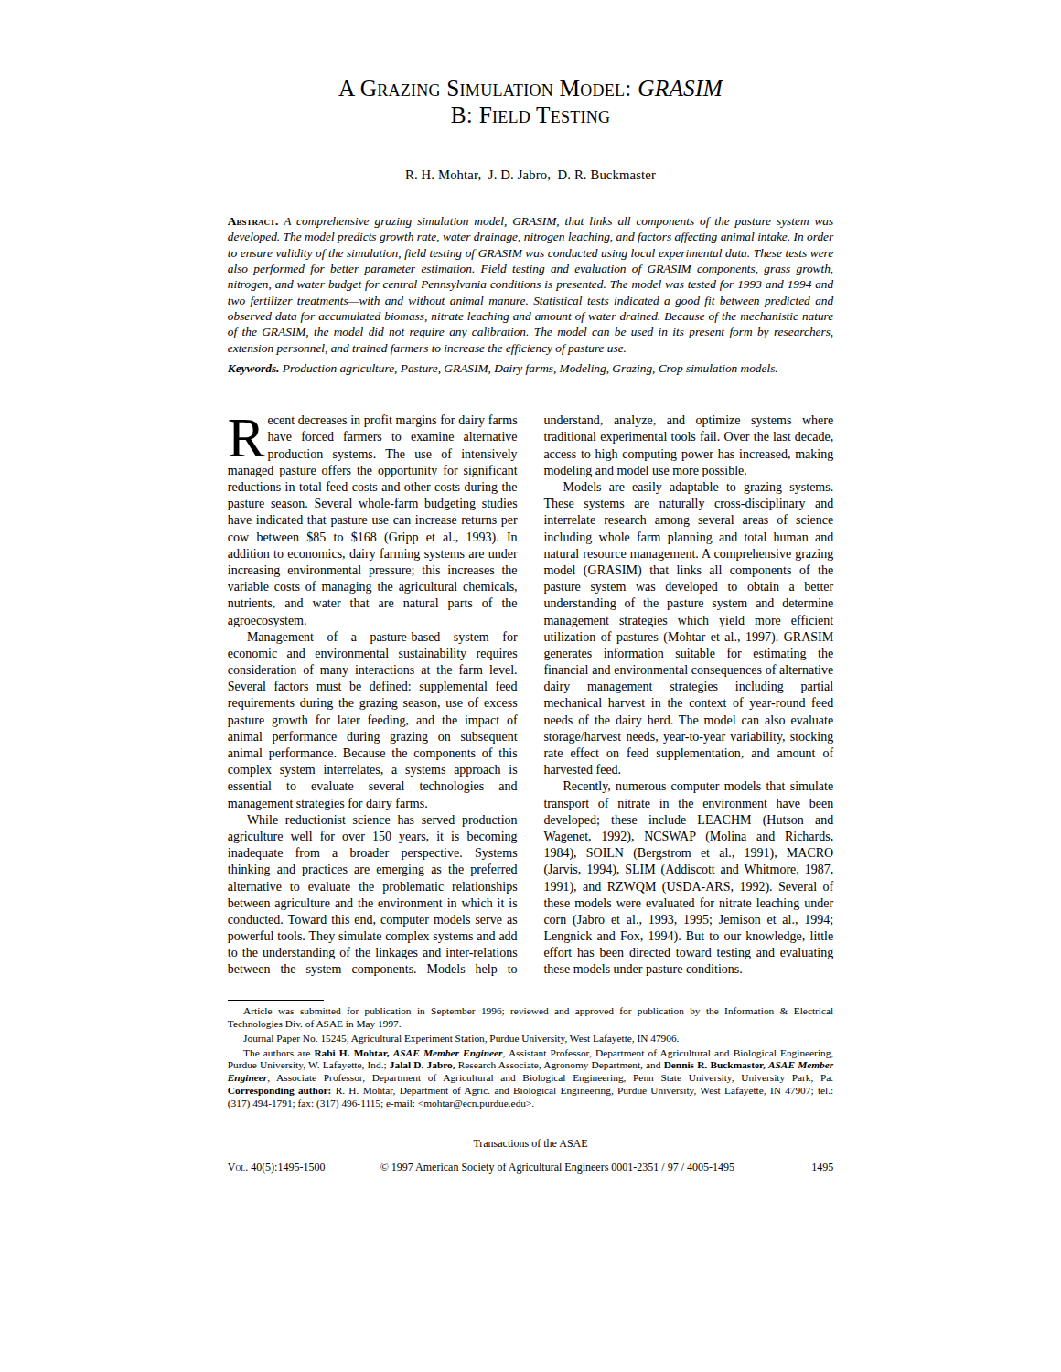A Grazing Simulation Model: GRASIM
B: Field Testing
R. H. Mohtar, J. D. Jabro, D. R. Buckmaster
Abstract. A comprehensive grazing simulation model, GRASIM, that links all components of the pasture system was developed. The model predicts growth rate, water drainage, nitrogen leaching, and factors affecting animal intake. In order to ensure validity of the simulation, field testing of GRASIM was conducted using local experimental data. These tests were also performed for better parameter estimation. Field testing and evaluation of GRASIM components, grass growth, nitrogen, and water budget for central Pennsylvania conditions is presented. The model was tested for 1993 and 1994 and two fertilizer treatments—with and without animal manure. Statistical tests indicated a good fit between predicted and observed data for accumulated biomass, nitrate leaching and amount of water drained. Because of the mechanistic nature of the GRASIM, the model did not require any calibration. The model can be used in its present form by researchers, extension personnel, and trained farmers to increase the efficiency of pasture use.
Keywords. Production agriculture, Pasture, GRASIM, Dairy farms, Modeling, Grazing, Crop simulation models.
Recent decreases in profit margins for dairy farms have forced farmers to examine alternative production systems. The use of intensively managed pasture offers the opportunity for significant reductions in total feed costs and other costs during the pasture season. Several whole-farm budgeting studies have indicated that pasture use can increase returns per cow between $85 to $168 (Gripp et al., 1993). In addition to economics, dairy farming systems are under increasing environmental pressure; this increases the variable costs of managing the agricultural chemicals, nutrients, and water that are natural parts of the agroecosystem.
Management of a pasture-based system for economic and environmental sustainability requires consideration of many interactions at the farm level. Several factors must be defined: supplemental feed requirements during the grazing season, use of excess pasture growth for later feeding, and the impact of animal performance during grazing on subsequent animal performance. Because the components of this complex system interrelates, a systems approach is essential to evaluate several technologies and management strategies for dairy farms.
While reductionist science has served production agriculture well for over 150 years, it is becoming inadequate from a broader perspective. Systems thinking and practices are emerging as the preferred alternative to evaluate the problematic relationships between agriculture and the environment in which it is conducted. Toward this end, computer models serve as powerful tools. They simulate complex systems and add to the understanding of the linkages and inter-relations between the system components. Models help to understand, analyze, and optimize systems where traditional experimental tools fail. Over the last decade, access to high computing power has increased, making modeling and model use more possible.
Models are easily adaptable to grazing systems. These systems are naturally cross-disciplinary and interrelate research among several areas of science including whole farm planning and total human and natural resource management. A comprehensive grazing model (GRASIM) that links all components of the pasture system was developed to obtain a better understanding of the pasture system and determine management strategies which yield more efficient utilization of pastures (Mohtar et al., 1997). GRASIM generates information suitable for estimating the financial and environmental consequences of alternative dairy management strategies including partial mechanical harvest in the context of year-round feed needs of the dairy herd. The model can also evaluate storage/harvest needs, year-to-year variability, stocking rate effect on feed supplementation, and amount of harvested feed.
Recently, numerous computer models that simulate transport of nitrate in the environment have been developed; these include LEACHM (Hutson and Wagenet, 1992), NCSWAP (Molina and Richards, 1984), SOILN (Bergstrom et al., 1991), MACRO (Jarvis, 1994), SLIM (Addiscott and Whitmore, 1987, 1991), and RZWQM (USDA-ARS, 1992). Several of these models were evaluated for nitrate leaching under corn (Jabro et al., 1993, 1995; Jemison et al., 1994; Lengnick and Fox, 1994). But to our knowledge, little effort has been directed toward testing and evaluating these models under pasture conditions.
Article was submitted for publication in September 1996; reviewed and approved for publication by the Information & Electrical Technologies Div. of ASAE in May 1997.
Journal Paper No. 15245, Agricultural Experiment Station, Purdue University, West Lafayette, IN 47906.
The authors are Rabi H. Mohtar, ASAE Member Engineer, Assistant Professor, Department of Agricultural and Biological Engineering, Purdue University, W. Lafayette, Ind.; Jalal D. Jabro, Research Associate, Agronomy Department, and Dennis R. Buckmaster, ASAE Member Engineer, Associate Professor, Department of Agricultural and Biological Engineering, Penn State University, University Park, Pa. Corresponding author: R. H. Mohtar, Department of Agric. and Biological Engineering, Purdue University, West Lafayette, IN 47907; tel.: (317) 494-1791; fax: (317) 496-1115; e-mail: <mohtar@ecn.purdue.edu>.
Transactions of the ASAE
Vol. 40(5):1495-1500 © 1997 American Society of Agricultural Engineers 0001-2351 / 97 / 4005-1495 1495